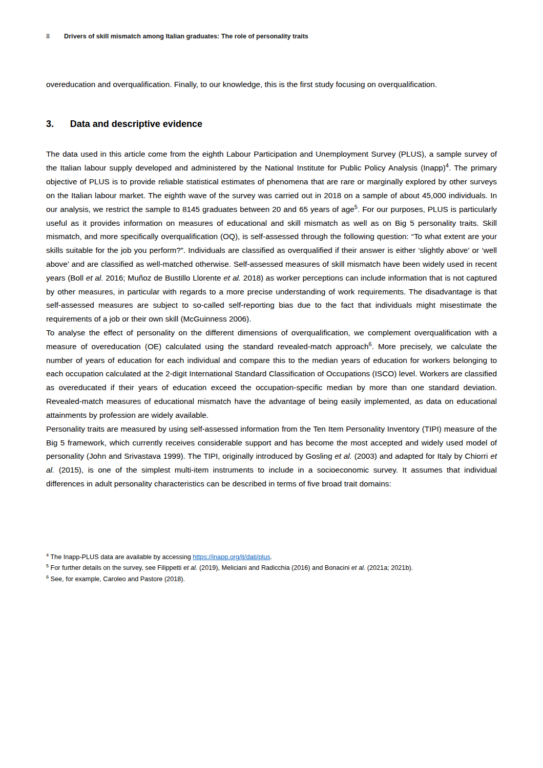8 Drivers of skill mismatch among Italian graduates: The role of personality traits
overeducation and overqualification. Finally, to our knowledge, this is the first study focusing on overqualification.
3. Data and descriptive evidence
The data used in this article come from the eighth Labour Participation and Unemployment Survey (PLUS), a sample survey of the Italian labour supply developed and administered by the National Institute for Public Policy Analysis (Inapp)4. The primary objective of PLUS is to provide reliable statistical estimates of phenomena that are rare or marginally explored by other surveys on the Italian labour market. The eighth wave of the survey was carried out in 2018 on a sample of about 45,000 individuals. In our analysis, we restrict the sample to 8145 graduates between 20 and 65 years of age5. For our purposes, PLUS is particularly useful as it provides information on measures of educational and skill mismatch as well as on Big 5 personality traits. Skill mismatch, and more specifically overqualification (OQ), is self-assessed through the following question: “To what extent are your skills suitable for the job you perform?”. Individuals are classified as overqualified if their answer is either ‘slightly above’ or ‘well above’ and are classified as well-matched otherwise. Self-assessed measures of skill mismatch have been widely used in recent years (Boll et al. 2016; Muñoz de Bustillo Llorente et al. 2018) as worker perceptions can include information that is not captured by other measures, in particular with regards to a more precise understanding of work requirements. The disadvantage is that self-assessed measures are subject to so-called self-reporting bias due to the fact that individuals might misestimate the requirements of a job or their own skill (McGuinness 2006).
To analyse the effect of personality on the different dimensions of overqualification, we complement overqualification with a measure of overeducation (OE) calculated using the standard revealed-match approach6. More precisely, we calculate the number of years of education for each individual and compare this to the median years of education for workers belonging to each occupation calculated at the 2-digit International Standard Classification of Occupations (ISCO) level. Workers are classified as overeducated if their years of education exceed the occupation-specific median by more than one standard deviation. Revealed-match measures of educational mismatch have the advantage of being easily implemented, as data on educational attainments by profession are widely available.
Personality traits are measured by using self-assessed information from the Ten Item Personality Inventory (TIPI) measure of the Big 5 framework, which currently receives considerable support and has become the most accepted and widely used model of personality (John and Srivastava 1999). The TIPI, originally introduced by Gosling et al. (2003) and adapted for Italy by Chiorri et al. (2015), is one of the simplest multi-item instruments to include in a socioeconomic survey. It assumes that individual differences in adult personality characteristics can be described in terms of five broad trait domains:
4 The Inapp-PLUS data are available by accessing https://inapp.org/it/dati/plus.
5 For further details on the survey, see Filippetti et al. (2019), Meliciani and Radicchia (2016) and Bonacini et al. (2021a; 2021b).
6 See, for example, Caroleo and Pastore (2018).